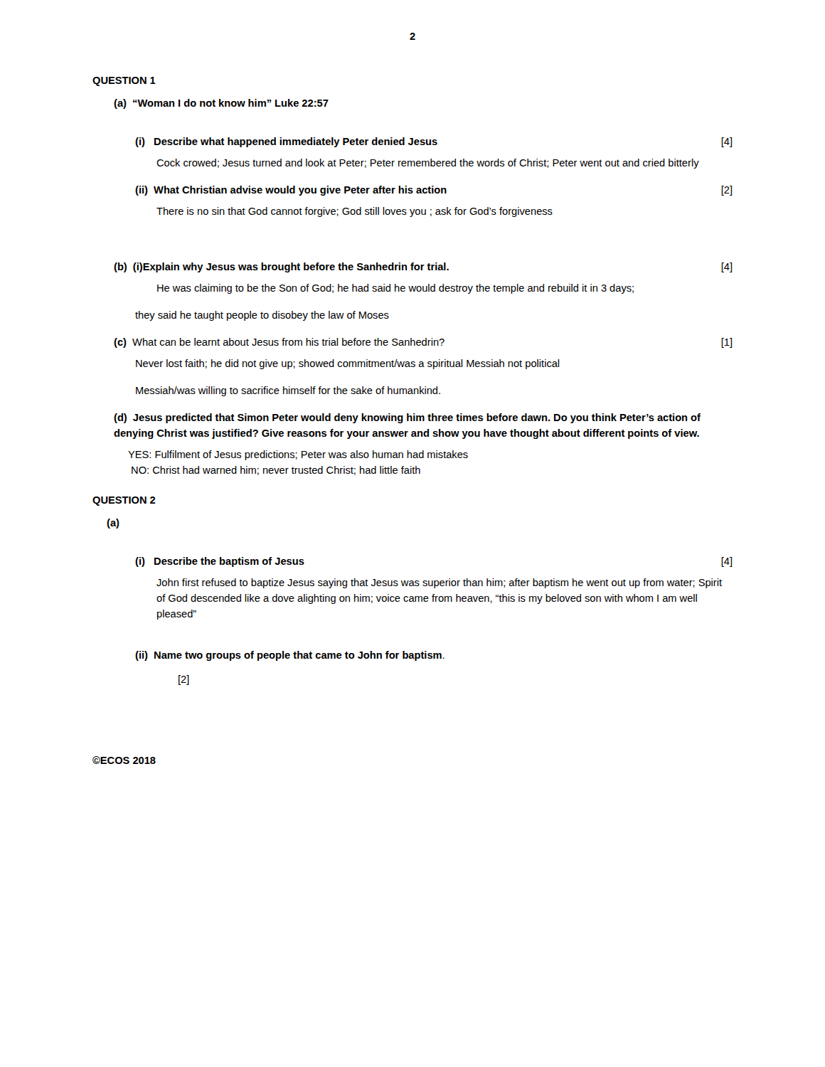2
QUESTION 1
(a) “Woman I do not know him” Luke 22:57
[4] (i) Describe what happened immediately Peter denied Jesus
Cock crowed; Jesus turned and look at Peter; Peter remembered the words of Christ; Peter went out and cried bitterly
[2] (ii) What Christian advise would you give Peter after his action
There is no sin that God cannot forgive; God still loves you ; ask for God’s forgiveness
[4] (b) (i)Explain why Jesus was brought before the Sanhedrin for trial.
He was claiming to be the Son of God; he had said he would destroy the temple and rebuild it in 3 days;
they said he taught people to disobey the law of Moses
[1] (c) What can be learnt about Jesus from his trial before the Sanhedrin?
Never lost faith; he did not give up; showed commitment/was a spiritual Messiah not political
Messiah/was willing to sacrifice himself for the sake of humankind.
(d) Jesus predicted that Simon Peter would deny knowing him three times before dawn. Do you think Peter’s action of denying Christ was justified? Give reasons for your answer and show you have thought about different points of view.
YES: Fulfilment of Jesus predictions; Peter was also human had mistakes
NO: Christ had warned him; never trusted Christ; had little faith
QUESTION 2
(a)
[4] (i) Describe the baptism of Jesus
John first refused to baptize Jesus saying that Jesus was superior than him; after baptism he went out up from water; Spirit of God descended like a dove alighting on him; voice came from heaven, “this is my beloved son with whom I am well pleased”
(ii) Name two groups of people that came to John for baptism.
[2]
©ECOS 2018